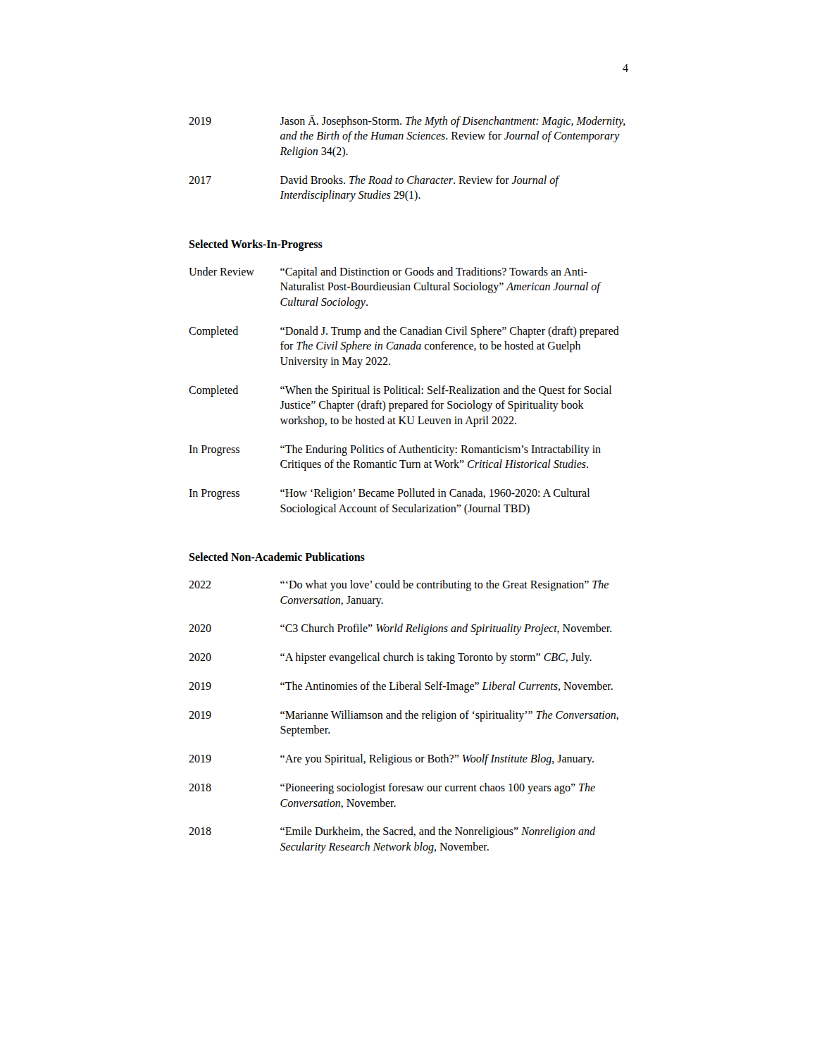4
2019
Jason Ā. Josephson-Storm. The Myth of Disenchantment: Magic, Modernity, and the Birth of the Human Sciences. Review for Journal of Contemporary Religion 34(2).
2017
David Brooks. The Road to Character. Review for Journal of Interdisciplinary Studies 29(1).
Selected Works-In-Progress
Under Review
“Capital and Distinction or Goods and Traditions? Towards an Anti-Naturalist Post-Bourdieusian Cultural Sociology” American Journal of Cultural Sociology.
Completed
“Donald J. Trump and the Canadian Civil Sphere” Chapter (draft) prepared for The Civil Sphere in Canada conference, to be hosted at Guelph University in May 2022.
Completed
“When the Spiritual is Political: Self-Realization and the Quest for Social Justice” Chapter (draft) prepared for Sociology of Spirituality book workshop, to be hosted at KU Leuven in April 2022.
In Progress
“The Enduring Politics of Authenticity: Romanticism’s Intractability in Critiques of the Romantic Turn at Work” Critical Historical Studies.
In Progress
“How ‘Religion’ Became Polluted in Canada, 1960-2020: A Cultural Sociological Account of Secularization” (Journal TBD)
Selected Non-Academic Publications
2022
“‘Do what you love’ could be contributing to the Great Resignation” The Conversation, January.
2020
“C3 Church Profile” World Religions and Spirituality Project, November.
2020
“A hipster evangelical church is taking Toronto by storm” CBC, July.
2019
“The Antinomies of the Liberal Self-Image” Liberal Currents, November.
2019
“Marianne Williamson and the religion of ‘spirituality’” The Conversation, September.
2019
“Are you Spiritual, Religious or Both?” Woolf Institute Blog, January.
2018
“Pioneering sociologist foresaw our current chaos 100 years ago” The Conversation, November.
2018
“Emile Durkheim, the Sacred, and the Nonreligious” Nonreligion and Secularity Research Network blog, November.